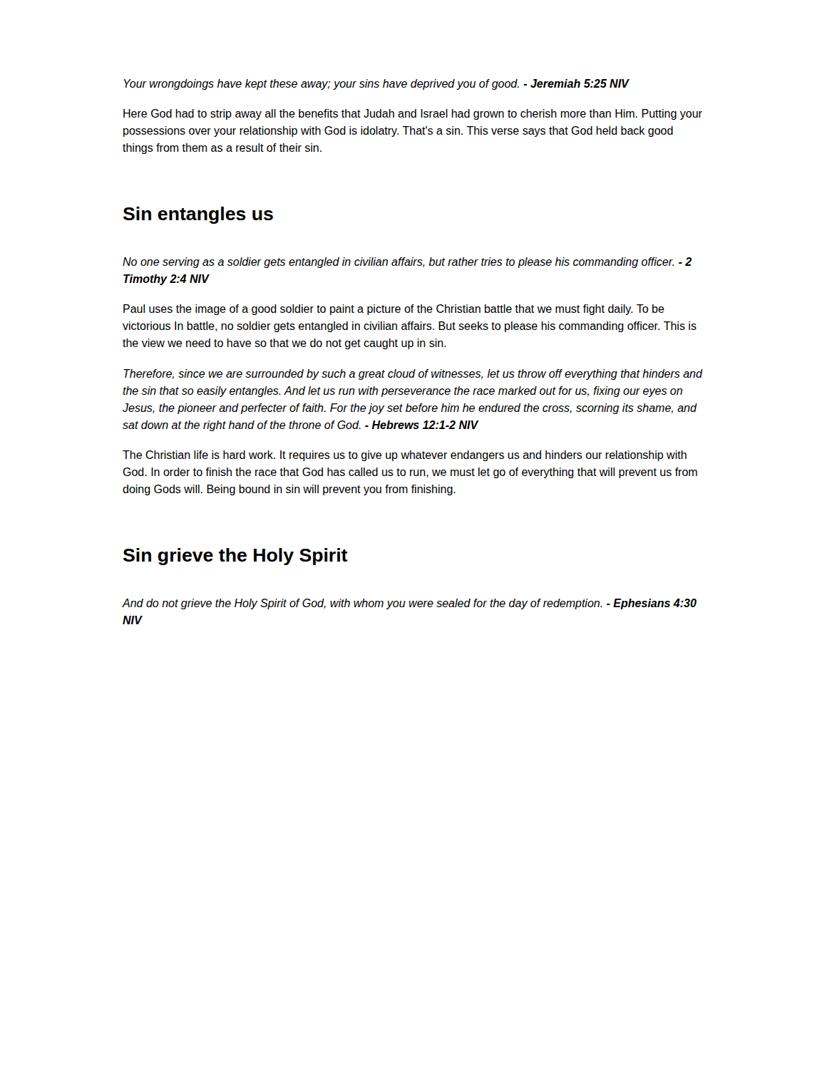Your wrongdoings have kept these away; your sins have deprived you of good. - Jeremiah 5:25 NIV
Here God had to strip away all the benefits that Judah and Israel had grown to cherish more than Him. Putting your possessions over your relationship with God is idolatry. That's a sin. This verse says that God held back good things from them as a result of their sin.
Sin entangles us
No one serving as a soldier gets entangled in civilian affairs, but rather tries to please his commanding officer. - 2 Timothy 2:4 NIV
Paul uses the image of a good soldier to paint a picture of the Christian battle that we must fight daily. To be victorious In battle, no soldier gets entangled in civilian affairs. But seeks to please his commanding officer. This is the view we need to have so that we do not get caught up in sin.
Therefore, since we are surrounded by such a great cloud of witnesses, let us throw off everything that hinders and the sin that so easily entangles. And let us run with perseverance the race marked out for us, fixing our eyes on Jesus, the pioneer and perfecter of faith. For the joy set before him he endured the cross, scorning its shame, and sat down at the right hand of the throne of God. - Hebrews 12:1-2 NIV
The Christian life is hard work. It requires us to give up whatever endangers us and hinders our relationship with God. In order to finish the race that God has called us to run, we must let go of everything that will prevent us from doing Gods will. Being bound in sin will prevent you from finishing.
Sin grieve the Holy Spirit
And do not grieve the Holy Spirit of God, with whom you were sealed for the day of redemption. - Ephesians 4:30 NIV